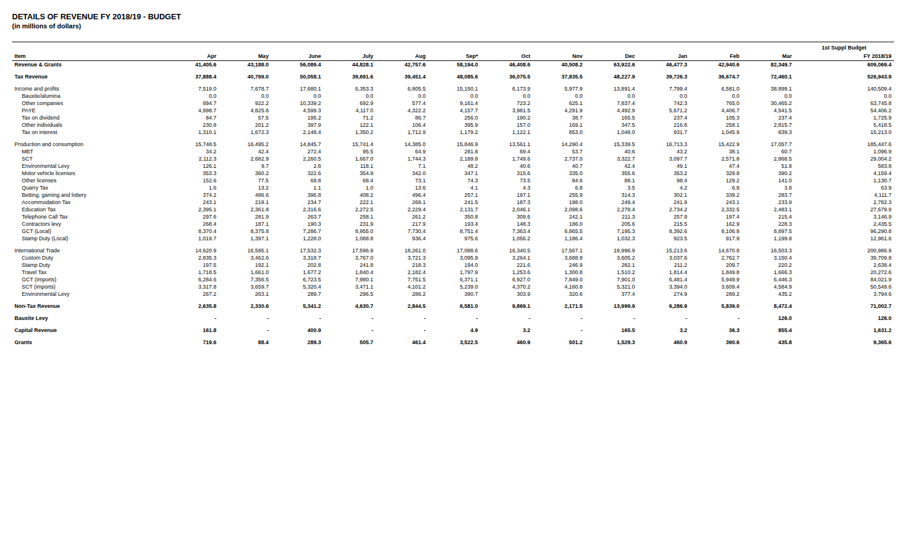DETAILS OF REVENUE FY 2018/19 - BUDGET
(in millions of dollars)
| | | 1st Suppl Budget |
| --- | --- | --- |
| Item | Apr | May | June | July | Aug | Sep* | Oct | Nov | Dec | Jan | Feb | Mar | FY 2018/19 |
| Revenue & Grants | 41,405.6 | 43,188.0 | 56,089.4 | 44,828.1 | 42,757.6 | 58,194.0 | 46,408.6 | 40,508.2 | 63,922.6 | 46,477.3 | 42,940.6 | 82,349.7 | 609,069.4 |
| Tax Revenue | 37,888.4 | 40,769.0 | 50,058.1 | 39,691.6 | 39,451.4 | 48,085.6 | 36,075.5 | 37,835.5 | 48,227.9 | 39,726.3 | 36,674.7 | 72,460.1 | 526,943.9 |
| Income and profits | 7,519.0 | 7,678.7 | 17,680.1 | 6,353.3 | 6,805.5 | 15,150.1 | 6,173.9 | 5,977.9 | 13,891.4 | 7,799.4 | 6,581.0 | 38,899.1 | 140,509.4 |
| Bauxite/alumina | 0.0 | 0.0 | 0.0 | 0.0 | 0.0 | 0.0 | 0.0 | 0.0 | 0.0 | 0.0 | 0.0 | 0.0 | 0.0 |
| Other companies | 894.7 | 922.2 | 10,339.2 | 692.9 | 577.4 | 9,161.4 | 723.2 | 625.1 | 7,837.4 | 742.3 | 765.0 | 30,465.2 | 63,745.8 |
| PAYE | 4,998.7 | 4,825.6 | 4,599.3 | 4,117.0 | 4,322.2 | 4,157.7 | 3,981.5 | 4,291.9 | 4,492.9 | 5,671.2 | 4,406.7 | 4,541.5 | 54,406.2 |
| Tax on dividend | 84.7 | 57.5 | 195.2 | 71.2 | 86.7 | 256.0 | 190.2 | 38.7 | 165.5 | 237.4 | 105.3 | 237.4 | 1,725.9 |
| Other individuals | 230.8 | 201.2 | 397.9 | 122.1 | 106.4 | 395.9 | 157.0 | 169.1 | 347.5 | 216.8 | 258.1 | 2,815.7 | 5,418.5 |
| Tax on interest | 1,310.1 | 1,672.3 | 2,148.4 | 1,350.2 | 1,712.9 | 1,179.2 | 1,122.1 | 853.0 | 1,048.0 | 931.7 | 1,045.9 | 839.3 | 15,213.0 |
| Production and consumption | 15,748.5 | 16,495.2 | 14,845.7 | 15,741.4 | 14,385.0 | 15,846.9 | 13,561.1 | 14,290.4 | 15,339.5 | 16,713.3 | 15,422.9 | 17,057.7 | 185,447.6 |
| MBT | 34.2 | 42.4 | 272.4 | 95.5 | 64.9 | 281.8 | 69.4 | 53.7 | 40.6 | 43.2 | 38.1 | 60.7 | 1,096.9 |
| SCT | 2,112.3 | 2,682.9 | 2,260.5 | 1,667.0 | 1,744.3 | 2,189.8 | 1,749.6 | 2,737.0 | 3,322.7 | 3,097.7 | 2,571.8 | 2,868.5 | 29,004.2 |
| Environmental Levy | 126.1 | 9.7 | 2.6 | 118.1 | 7.1 | 48.2 | 40.6 | 40.7 | 42.4 | 49.1 | 47.4 | 51.8 | 583.8 |
| Motor vehicle licenses | 353.3 | 360.2 | 322.6 | 354.9 | 342.0 | 347.1 | 315.6 | 335.0 | 355.6 | 353.2 | 329.8 | 390.2 | 4,159.4 |
| Other licenses | 152.6 | 77.5 | 69.8 | 68.4 | 73.1 | 74.3 | 73.5 | 84.6 | 88.1 | 98.4 | 129.2 | 141.0 | 1,130.7 |
| Quarry Tax | 1.6 | 13.2 | 1.1 | 1.0 | 13.6 | 4.1 | 4.3 | 6.8 | 3.5 | 4.2 | 6.8 | 3.8 | 63.9 |
| Betting, gaming and lottery | 374.2 | 486.6 | 396.8 | 408.2 | 496.4 | 257.1 | 197.1 | 255.9 | 314.3 | 302.1 | 339.2 | 283.7 | 4,111.7 |
| Accommodation Tax | 243.1 | 219.1 | 234.7 | 222.1 | 268.1 | 241.5 | 187.3 | 198.0 | 249.4 | 241.9 | 243.1 | 233.9 | 2,782.3 |
| Education Tax | 2,395.1 | 2,361.8 | 2,316.6 | 2,272.5 | 2,229.4 | 2,131.7 | 2,046.1 | 2,098.6 | 2,278.4 | 2,734.2 | 2,332.5 | 2,483.1 | 27,679.9 |
| Telephone Call Tax | 297.6 | 281.9 | 263.7 | 258.1 | 261.2 | 350.8 | 309.6 | 242.1 | 211.3 | 257.9 | 197.4 | 215.4 | 3,146.9 |
| Contractors levy | 268.4 | 187.1 | 190.3 | 231.9 | 217.9 | 193.4 | 148.3 | 186.0 | 205.6 | 215.5 | 162.9 | 228.3 | 2,435.5 |
| GCT (Local) | 8,370.4 | 8,375.8 | 7,286.7 | 8,955.0 | 7,730.4 | 8,751.4 | 7,363.4 | 6,865.5 | 7,195.3 | 8,392.6 | 8,106.8 | 8,897.5 | 96,290.8 |
| Stamp Duty (Local) | 1,019.7 | 1,397.1 | 1,228.0 | 1,088.8 | 936.4 | 975.6 | 1,056.2 | 1,186.4 | 1,032.3 | 923.5 | 917.9 | 1,199.8 | 12,961.6 |
| International Trade | 14,620.9 | 16,595.1 | 17,532.3 | 17,596.9 | 18,261.0 | 17,088.6 | 16,340.5 | 17,567.1 | 18,996.9 | 15,213.6 | 14,670.8 | 16,503.3 | 200,986.9 |
| Custom Duty | 2,835.3 | 3,462.6 | 3,318.7 | 3,767.0 | 3,721.3 | 3,095.9 | 3,264.1 | 3,688.9 | 3,605.2 | 3,037.6 | 2,762.7 | 3,150.4 | 39,709.8 |
| Stamp Duty | 197.5 | 192.1 | 202.8 | 241.8 | 218.3 | 194.0 | 221.6 | 246.9 | 282.1 | 211.2 | 209.7 | 220.2 | 2,638.4 |
| Travel Tax | 1,718.5 | 1,661.0 | 1,677.2 | 1,840.4 | 2,182.4 | 1,797.9 | 1,253.6 | 1,300.8 | 1,510.2 | 1,814.4 | 1,849.8 | 1,666.3 | 20,272.6 |
| GCT (Imports) | 6,284.6 | 7,356.5 | 6,723.5 | 7,980.1 | 7,751.5 | 6,371.1 | 6,927.0 | 7,849.0 | 7,901.0 | 6,481.4 | 5,949.9 | 6,446.3 | 84,021.9 |
| SCT (imports) | 3,317.8 | 3,659.7 | 5,320.4 | 3,471.1 | 4,101.2 | 5,239.0 | 4,370.2 | 4,160.8 | 5,321.0 | 3,394.0 | 3,609.4 | 4,584.9 | 50,549.6 |
| Environmental Levy | 267.2 | 263.1 | 289.7 | 296.5 | 286.2 | 390.7 | 303.9 | 320.6 | 377.4 | 274.9 | 289.2 | 435.2 | 3,794.6 |
| Non-Tax Revenue | 2,635.8 | 2,330.6 | 5,341.2 | 4,630.7 | 2,844.5 | 6,581.0 | 9,869.1 | 2,171.5 | 13,999.9 | 6,286.9 | 5,839.0 | 8,472.4 | 71,002.7 |
| Bauxite Levy | - | - | - | - | - | - | - | - | - | - | - | 126.0 | 126.0 |
| Capital Revenue | 161.8 | - | 400.9 | - | - | 4.9 | 3.2 | - | 165.5 | 3.2 | 36.3 | 855.4 | 1,631.2 |
| Grants | 719.6 | 88.4 | 289.3 | 505.7 | 461.4 | 3,522.5 | 460.9 | 501.2 | 1,529.3 | 460.9 | 390.6 | 435.8 | 9,365.6 |